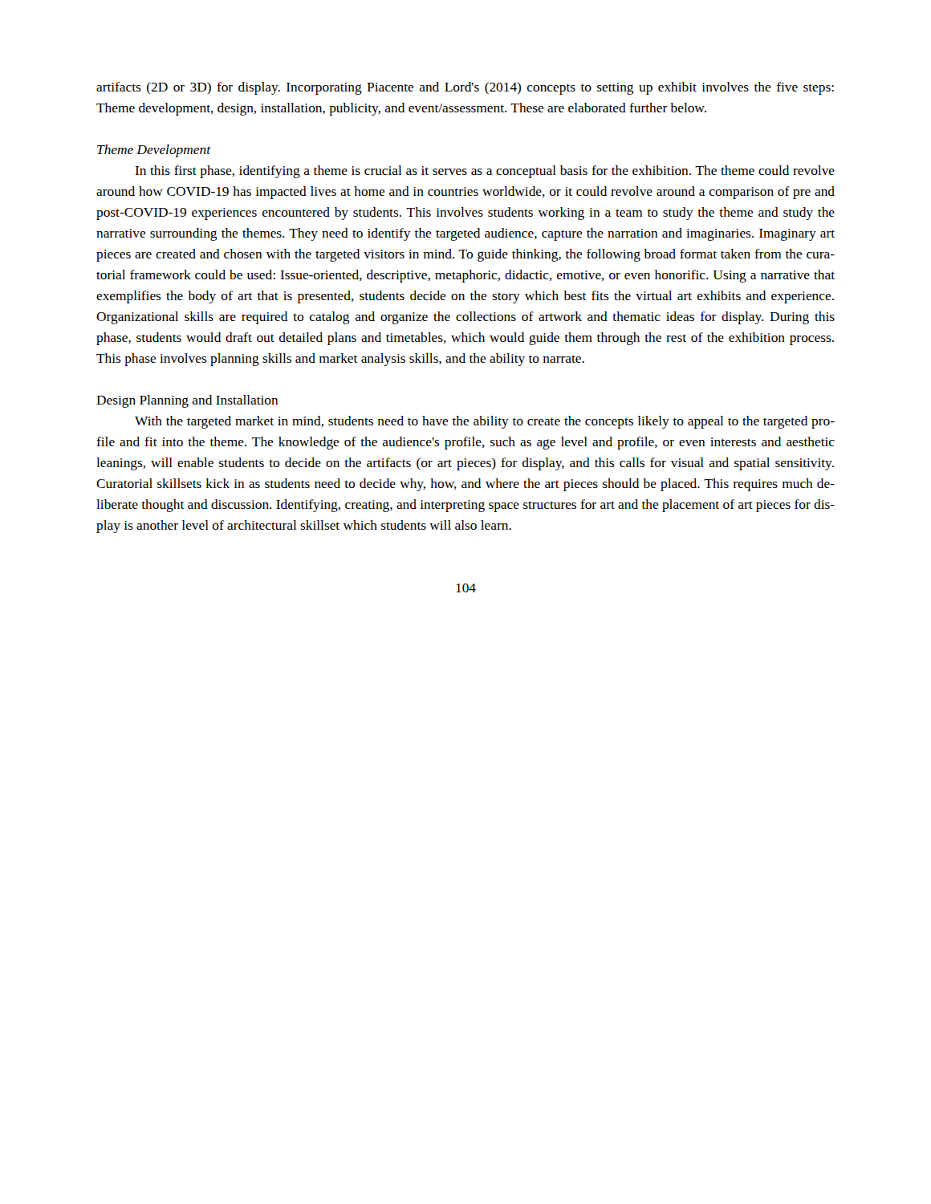artifacts (2D or 3D) for display. Incorporating Piacente and Lord's (2014) concepts to setting up exhibit involves the five steps: Theme development, design, installation, publicity, and event/assessment. These are elaborated further below.
Theme Development
In this first phase, identifying a theme is crucial as it serves as a conceptual basis for the exhibition. The theme could revolve around how COVID-19 has impacted lives at home and in countries worldwide, or it could revolve around a comparison of pre and post-COVID-19 experiences encountered by students. This involves students working in a team to study the theme and study the narrative surrounding the themes. They need to identify the targeted audience, capture the narration and imaginaries. Imaginary art pieces are created and chosen with the targeted visitors in mind. To guide thinking, the following broad format taken from the curatorial framework could be used: Issue-oriented, descriptive, metaphoric, didactic, emotive, or even honorific. Using a narrative that exemplifies the body of art that is presented, students decide on the story which best fits the virtual art exhibits and experience. Organizational skills are required to catalog and organize the collections of artwork and thematic ideas for display. During this phase, students would draft out detailed plans and timetables, which would guide them through the rest of the exhibition process. This phase involves planning skills and market analysis skills, and the ability to narrate.
Design Planning and Installation
With the targeted market in mind, students need to have the ability to create the concepts likely to appeal to the targeted profile and fit into the theme. The knowledge of the audience's profile, such as age level and profile, or even interests and aesthetic leanings, will enable students to decide on the artifacts (or art pieces) for display, and this calls for visual and spatial sensitivity. Curatorial skillsets kick in as students need to decide why, how, and where the art pieces should be placed. This requires much deliberate thought and discussion. Identifying, creating, and interpreting space structures for art and the placement of art pieces for display is another level of architectural skillset which students will also learn.
104